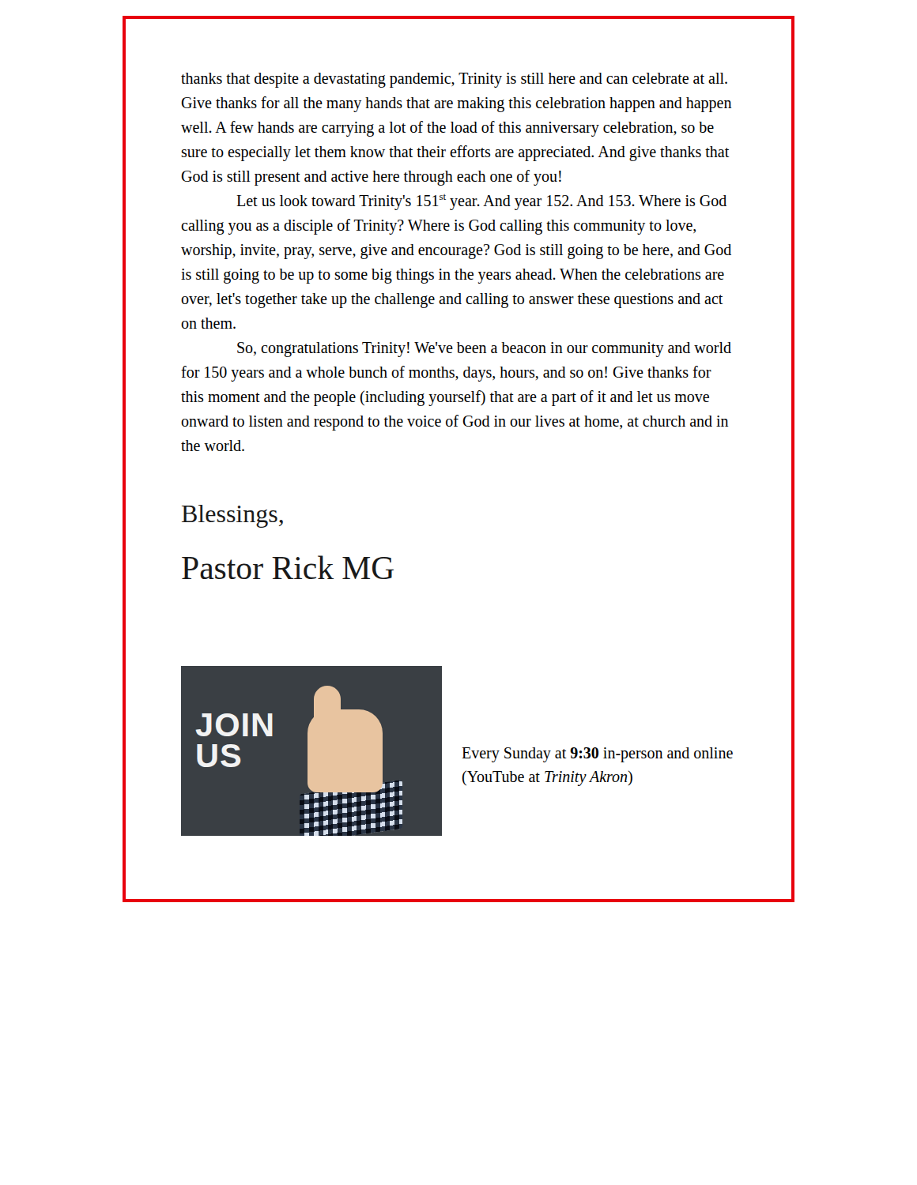thanks that despite a devastating pandemic, Trinity is still here and can celebrate at all. Give thanks for all the many hands that are making this celebration happen and happen well. A few hands are carrying a lot of the load of this anniversary celebration, so be sure to especially let them know that their efforts are appreciated. And give thanks that God is still present and active here through each one of you!
Let us look toward Trinity's 151st year. And year 152. And 153. Where is God calling you as a disciple of Trinity? Where is God calling this community to love, worship, invite, pray, serve, give and encourage? God is still going to be here, and God is still going to be up to some big things in the years ahead. When the celebrations are over, let's together take up the challenge and calling to answer these questions and act on them.
So, congratulations Trinity! We've been a beacon in our community and world for 150 years and a whole bunch of months, days, hours, and so on! Give thanks for this moment and the people (including yourself) that are a part of it and let us move onward to listen and respond to the voice of God in our lives at home, at church and in the world.
Blessings, Pastor Rick MG
JOIN
US
Every Sunday at 9:30 in-person and online (YouTube at Trinity Akron)